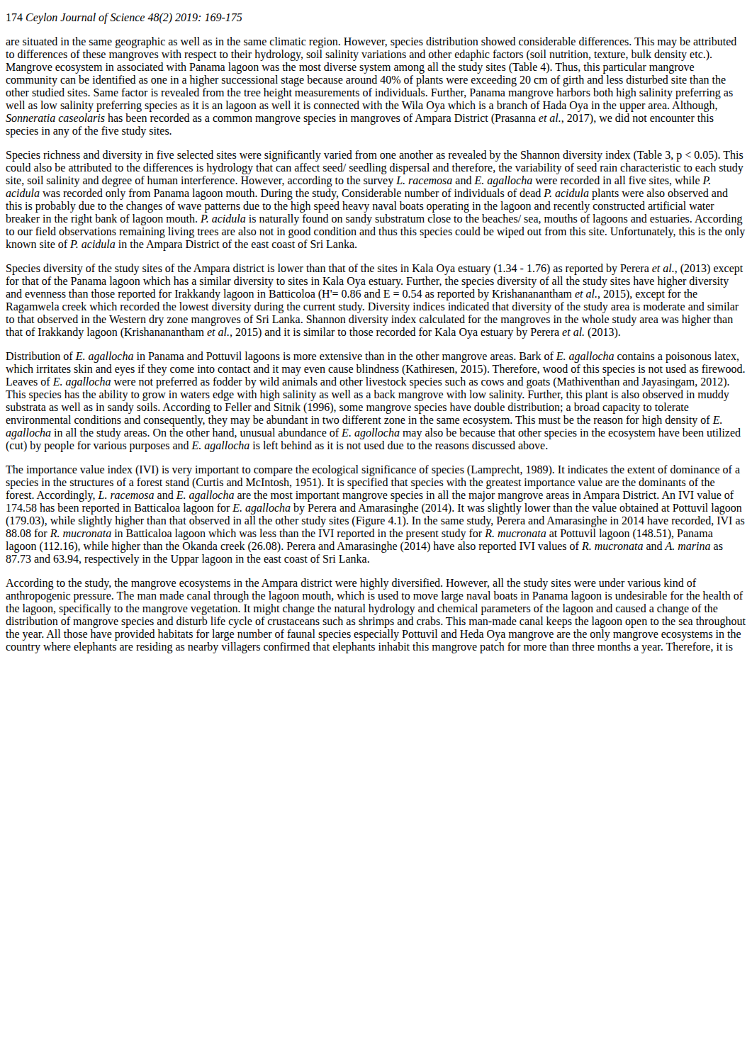174 Ceylon Journal of Science 48(2) 2019: 169-175
are situated in the same geographic as well as in the same climatic region. However, species distribution showed considerable differences. This may be attributed to differences of these mangroves with respect to their hydrology, soil salinity variations and other edaphic factors (soil nutrition, texture, bulk density etc.). Mangrove ecosystem in associated with Panama lagoon was the most diverse system among all the study sites (Table 4). Thus, this particular mangrove community can be identified as one in a higher successional stage because around 40% of plants were exceeding 20 cm of girth and less disturbed site than the other studied sites. Same factor is revealed from the tree height measurements of individuals. Further, Panama mangrove harbors both high salinity preferring as well as low salinity preferring species as it is an lagoon as well it is connected with the Wila Oya which is a branch of Hada Oya in the upper area. Although, Sonneratia caseolaris has been recorded as a common mangrove species in mangroves of Ampara District (Prasanna et al., 2017), we did not encounter this species in any of the five study sites.
Species richness and diversity in five selected sites were significantly varied from one another as revealed by the Shannon diversity index (Table 3, p < 0.05). This could also be attributed to the differences is hydrology that can affect seed/ seedling dispersal and therefore, the variability of seed rain characteristic to each study site, soil salinity and degree of human interference. However, according to the survey L. racemosa and E. agallocha were recorded in all five sites, while P. acidula was recorded only from Panama lagoon mouth. During the study, Considerable number of individuals of dead P. acidula plants were also observed and this is probably due to the changes of wave patterns due to the high speed heavy naval boats operating in the lagoon and recently constructed artificial water breaker in the right bank of lagoon mouth. P. acidula is naturally found on sandy substratum close to the beaches/ sea, mouths of lagoons and estuaries. According to our field observations remaining living trees are also not in good condition and thus this species could be wiped out from this site. Unfortunately, this is the only known site of P. acidula in the Ampara District of the east coast of Sri Lanka.
Species diversity of the study sites of the Ampara district is lower than that of the sites in Kala Oya estuary (1.34 - 1.76) as reported by Perera et al., (2013) except for that of the Panama lagoon which has a similar diversity to sites in Kala Oya estuary. Further, the species diversity of all the study sites have higher diversity and evenness than those reported for Irakkandy lagoon in Batticoloa (H'= 0.86 and E = 0.54 as reported by Krishananantham et al., 2015), except for the Ragamwela creek which recorded the lowest diversity during the current study. Diversity indices indicated that diversity of the study area is moderate and similar to that observed in the Western dry zone mangroves of Sri Lanka. Shannon diversity index calculated for the mangroves in the whole study area was higher than that of Irakkandy lagoon (Krishananantham et al., 2015) and it is similar to those recorded for Kala Oya estuary by Perera et al. (2013).
Distribution of E. agallocha in Panama and Pottuvil lagoons is more extensive than in the other mangrove areas. Bark of E. agallocha contains a poisonous latex, which irritates skin and eyes if they come into contact and it may even cause blindness (Kathiresen, 2015). Therefore, wood of this species is not used as firewood. Leaves of E. agallocha were not preferred as fodder by wild animals and other livestock species such as cows and goats (Mathiventhan and Jayasingam, 2012). This species has the ability to grow in waters edge with high salinity as well as a back mangrove with low salinity. Further, this plant is also observed in muddy substrata as well as in sandy soils. According to Feller and Sitnik (1996), some mangrove species have double distribution; a broad capacity to tolerate environmental conditions and consequently, they may be abundant in two different zone in the same ecosystem. This must be the reason for high density of E. agallocha in all the study areas. On the other hand, unusual abundance of E. agollocha may also be because that other species in the ecosystem have been utilized (cut) by people for various purposes and E. agallocha is left behind as it is not used due to the reasons discussed above.
The importance value index (IVI) is very important to compare the ecological significance of species (Lamprecht, 1989). It indicates the extent of dominance of a species in the structures of a forest stand (Curtis and McIntosh, 1951). It is specified that species with the greatest importance value are the dominants of the forest. Accordingly, L. racemosa and E. agallocha are the most important mangrove species in all the major mangrove areas in Ampara District. An IVI value of 174.58 has been reported in Batticaloa lagoon for E. agallocha by Perera and Amarasinghe (2014). It was slightly lower than the value obtained at Pottuvil lagoon (179.03), while slightly higher than that observed in all the other study sites (Figure 4.1). In the same study, Perera and Amarasinghe in 2014 have recorded, IVI as 88.08 for R. mucronata in Batticaloa lagoon which was less than the IVI reported in the present study for R. mucronata at Pottuvil lagoon (148.51), Panama lagoon (112.16), while higher than the Okanda creek (26.08). Perera and Amarasinghe (2014) have also reported IVI values of R. mucronata and A. marina as 87.73 and 63.94, respectively in the Uppar lagoon in the east coast of Sri Lanka.
According to the study, the mangrove ecosystems in the Ampara district were highly diversified. However, all the study sites were under various kind of anthropogenic pressure. The man made canal through the lagoon mouth, which is used to move large naval boats in Panama lagoon is undesirable for the health of the lagoon, specifically to the mangrove vegetation. It might change the natural hydrology and chemical parameters of the lagoon and caused a change of the distribution of mangrove species and disturb life cycle of crustaceans such as shrimps and crabs. This man-made canal keeps the lagoon open to the sea throughout the year. All those have provided habitats for large number of faunal species especially Pottuvil and Heda Oya mangrove are the only mangrove ecosystems in the country where elephants are residing as nearby villagers confirmed that elephants inhabit this mangrove patch for more than three months a year. Therefore, it is